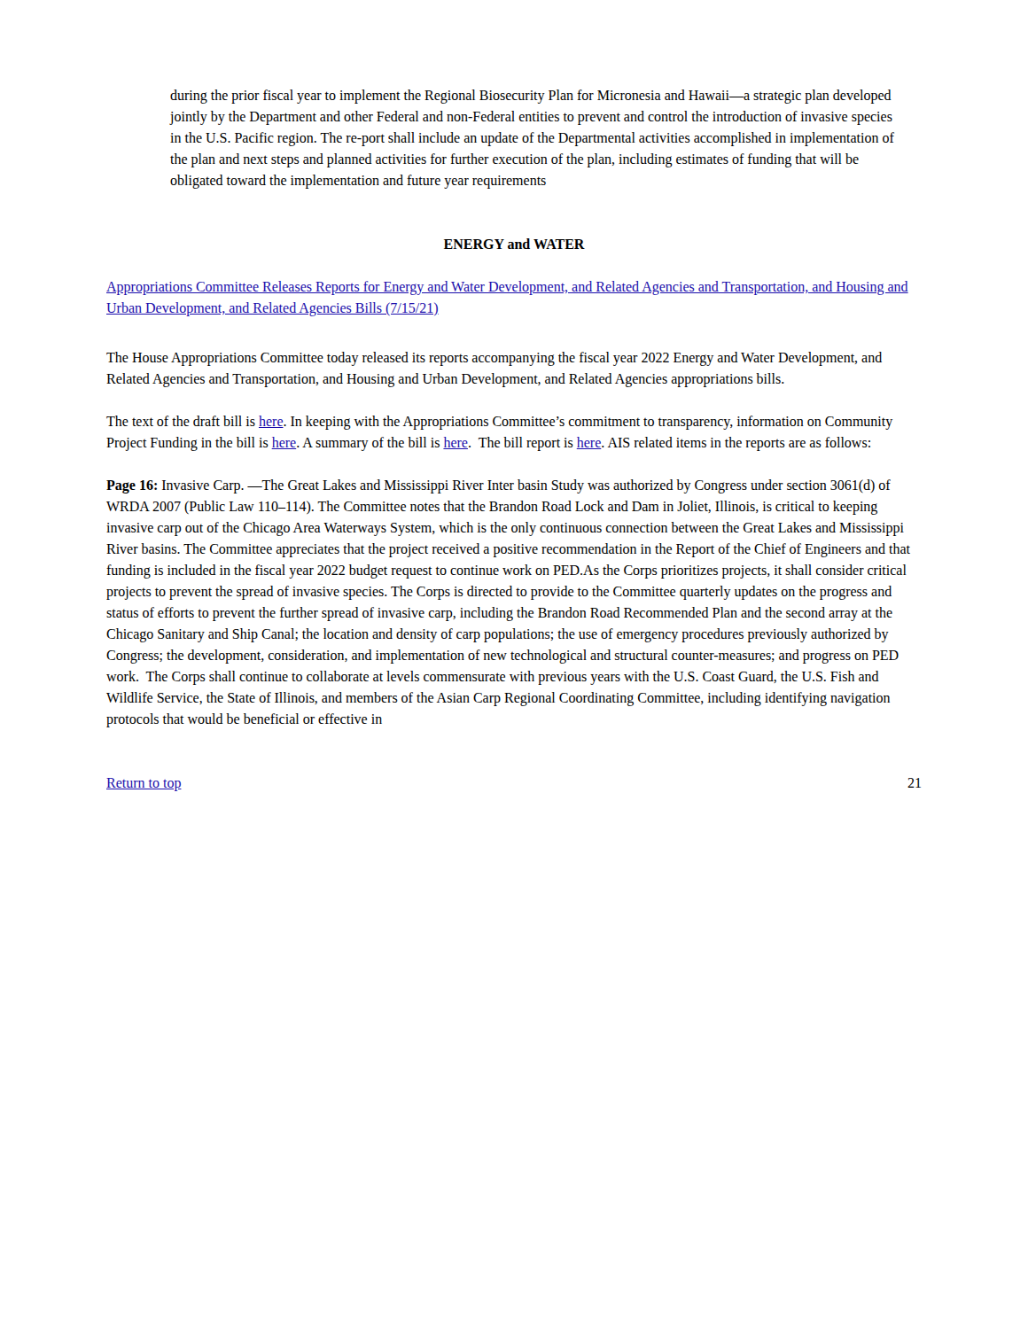during the prior fiscal year to implement the Regional Biosecurity Plan for Micronesia and Hawaii—a strategic plan developed jointly by the Department and other Federal and non-Federal entities to prevent and control the introduction of invasive species in the U.S. Pacific region. The re-port shall include an update of the Departmental activities accomplished in implementation of the plan and next steps and planned activities for further execution of the plan, including estimates of funding that will be obligated toward the implementation and future year requirements
ENERGY and WATER
Appropriations Committee Releases Reports for Energy and Water Development, and Related Agencies and Transportation, and Housing and Urban Development, and Related Agencies Bills (7/15/21)
The House Appropriations Committee today released its reports accompanying the fiscal year 2022 Energy and Water Development, and Related Agencies and Transportation, and Housing and Urban Development, and Related Agencies appropriations bills.
The text of the draft bill is here. In keeping with the Appropriations Committee’s commitment to transparency, information on Community Project Funding in the bill is here. A summary of the bill is here. The bill report is here. AIS related items in the reports are as follows:
Page 16: Invasive Carp. —The Great Lakes and Mississippi River Inter basin Study was authorized by Congress under section 3061(d) of WRDA 2007 (Public Law 110–114). The Committee notes that the Brandon Road Lock and Dam in Joliet, Illinois, is critical to keeping invasive carp out of the Chicago Area Waterways System, which is the only continuous connection between the Great Lakes and Mississippi River basins. The Committee appreciates that the project received a positive recommendation in the Report of the Chief of Engineers and that funding is included in the fiscal year 2022 budget request to continue work on PED.As the Corps prioritizes projects, it shall consider critical projects to prevent the spread of invasive species. The Corps is directed to provide to the Committee quarterly updates on the progress and status of efforts to prevent the further spread of invasive carp, including the Brandon Road Recommended Plan and the second array at the Chicago Sanitary and Ship Canal; the location and density of carp populations; the use of emergency procedures previously authorized by Congress; the development, consideration, and implementation of new technological and structural counter-measures; and progress on PED work. The Corps shall continue to collaborate at levels commensurate with previous years with the U.S. Coast Guard, the U.S. Fish and Wildlife Service, the State of Illinois, and members of the Asian Carp Regional Coordinating Committee, including identifying navigation protocols that would be beneficial or effective in
Return to top 21